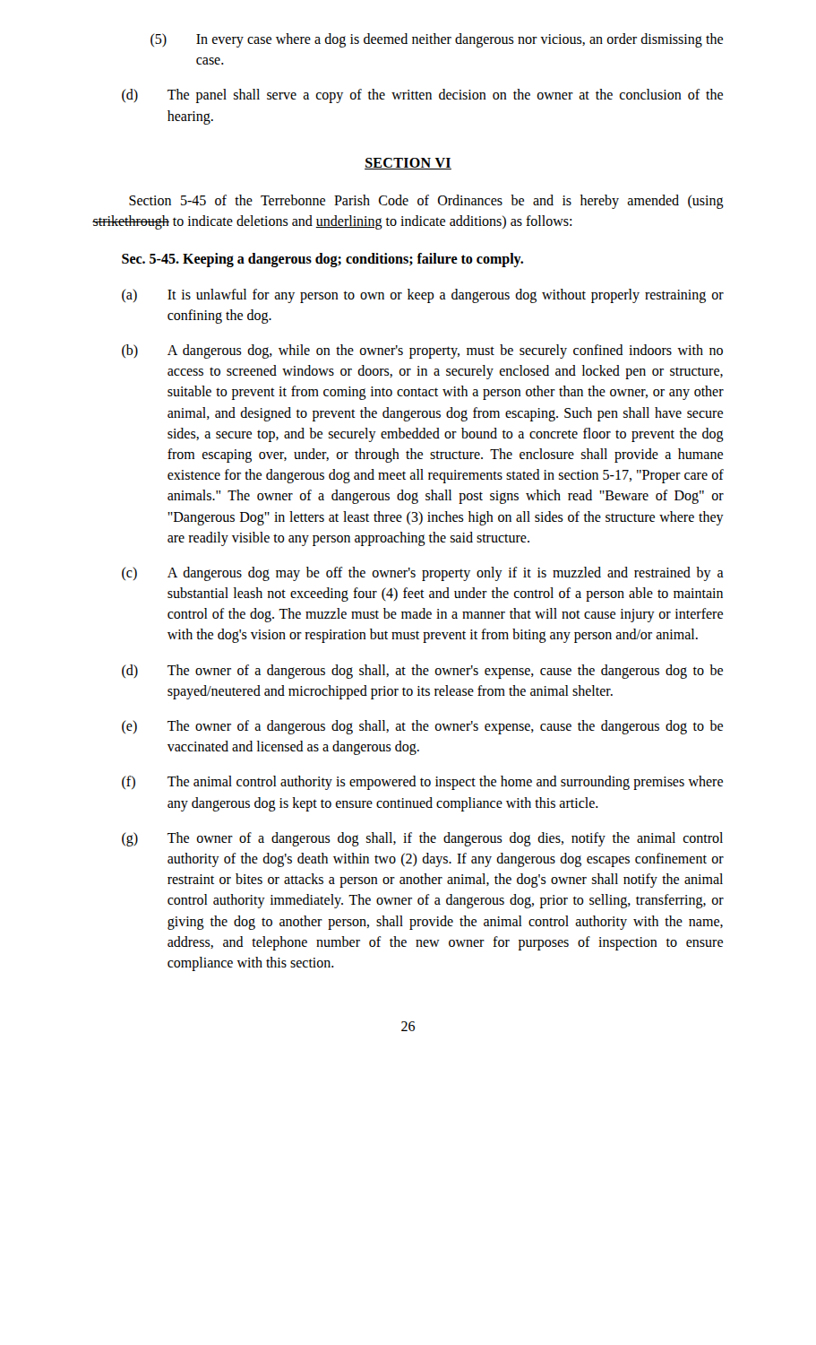(5) In every case where a dog is deemed neither dangerous nor vicious, an order dismissing the case.
(d) The panel shall serve a copy of the written decision on the owner at the conclusion of the hearing.
SECTION VI
Section 5-45 of the Terrebonne Parish Code of Ordinances be and is hereby amended (using strikethrough to indicate deletions and underlining to indicate additions) as follows:
Sec. 5-45. Keeping a dangerous dog; conditions; failure to comply.
(a) It is unlawful for any person to own or keep a dangerous dog without properly restraining or confining the dog.
(b) A dangerous dog, while on the owner's property, must be securely confined indoors with no access to screened windows or doors, or in a securely enclosed and locked pen or structure, suitable to prevent it from coming into contact with a person other than the owner, or any other animal, and designed to prevent the dangerous dog from escaping. Such pen shall have secure sides, a secure top, and be securely embedded or bound to a concrete floor to prevent the dog from escaping over, under, or through the structure. The enclosure shall provide a humane existence for the dangerous dog and meet all requirements stated in section 5-17, "Proper care of animals." The owner of a dangerous dog shall post signs which read "Beware of Dog" or "Dangerous Dog" in letters at least three (3) inches high on all sides of the structure where they are readily visible to any person approaching the said structure.
(c) A dangerous dog may be off the owner's property only if it is muzzled and restrained by a substantial leash not exceeding four (4) feet and under the control of a person able to maintain control of the dog. The muzzle must be made in a manner that will not cause injury or interfere with the dog's vision or respiration but must prevent it from biting any person and/or animal.
(d) The owner of a dangerous dog shall, at the owner's expense, cause the dangerous dog to be spayed/neutered and microchipped prior to its release from the animal shelter.
(e) The owner of a dangerous dog shall, at the owner's expense, cause the dangerous dog to be vaccinated and licensed as a dangerous dog.
(f) The animal control authority is empowered to inspect the home and surrounding premises where any dangerous dog is kept to ensure continued compliance with this article.
(g) The owner of a dangerous dog shall, if the dangerous dog dies, notify the animal control authority of the dog's death within two (2) days. If any dangerous dog escapes confinement or restraint or bites or attacks a person or another animal, the dog's owner shall notify the animal control authority immediately. The owner of a dangerous dog, prior to selling, transferring, or giving the dog to another person, shall provide the animal control authority with the name, address, and telephone number of the new owner for purposes of inspection to ensure compliance with this section.
26